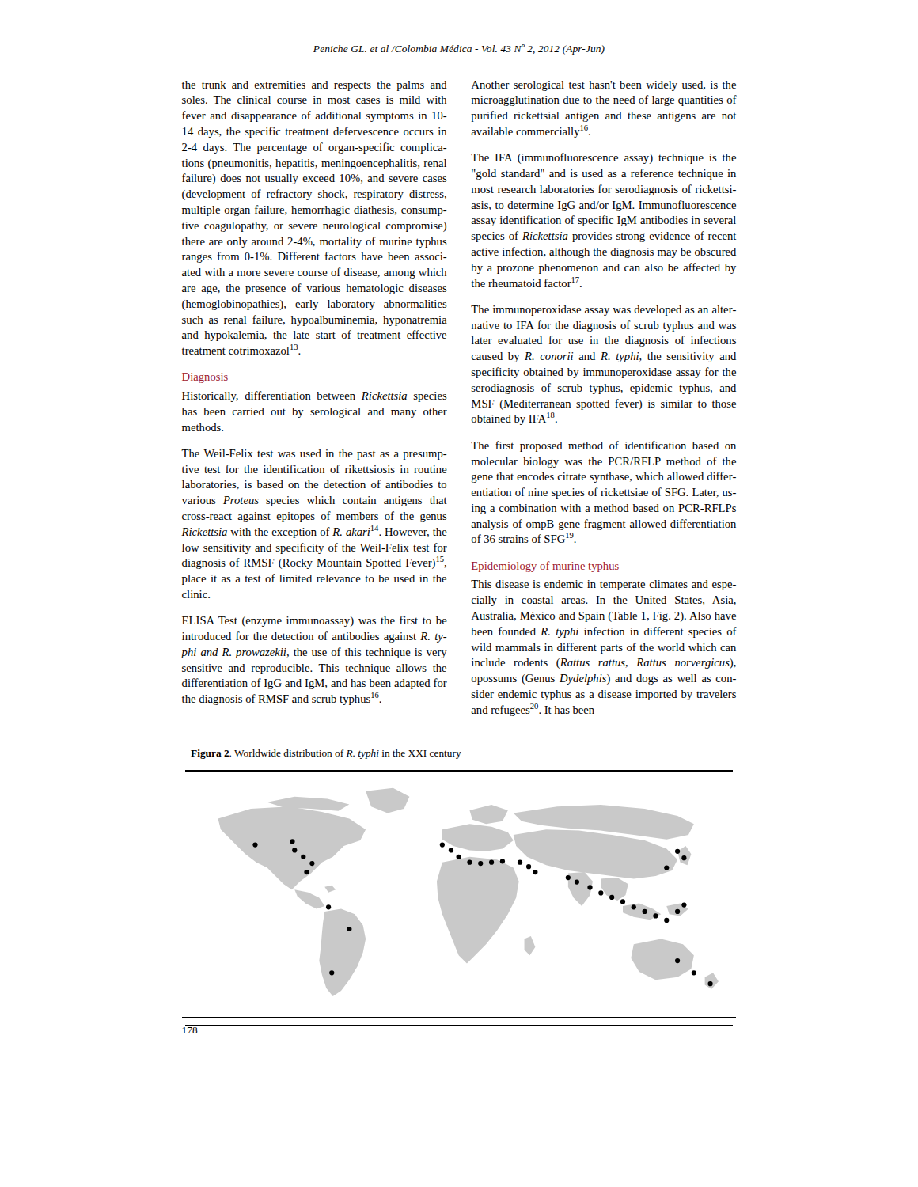Peniche GL. et al /Colombia Médica - Vol. 43 Nº 2, 2012 (Apr-Jun)
the trunk and extremities and respects the palms and soles. The clinical course in most cases is mild with fever and disappearance of additional symptoms in 10-14 days, the specific treatment defervescence occurs in 2-4 days. The percentage of organ-specific complications (pneumonitis, hepatitis, meningoencephalitis, renal failure) does not usually exceed 10%, and severe cases (development of refractory shock, respiratory distress, multiple organ failure, hemorrhagic diathesis, consumptive coagulopathy, or severe neurological compromise) there are only around 2-4%, mortality of murine typhus ranges from 0-1%. Different factors have been associated with a more severe course of disease, among which are age, the presence of various hematologic diseases (hemoglobinopathies), early laboratory abnormalities such as renal failure, hypoalbuminemia, hyponatremia and hypokalemia, the late start of treatment effective treatment cotrimoxazol13.
Diagnosis
Historically, differentiation between Rickettsia species has been carried out by serological and many other methods.
The Weil-Felix test was used in the past as a presumptive test for the identification of rikettsiosis in routine laboratories, is based on the detection of antibodies to various Proteus species which contain antigens that cross-react against epitopes of members of the genus Rickettsia with the exception of R. akari14. However, the low sensitivity and specificity of the Weil-Felix test for diagnosis of RMSF (Rocky Mountain Spotted Fever)15, place it as a test of limited relevance to be used in the clinic.
ELISA Test (enzyme immunoassay) was the first to be introduced for the detection of antibodies against R. typhi and R. prowazekii, the use of this technique is very sensitive and reproducible. This technique allows the differentiation of IgG and IgM, and has been adapted for the diagnosis of RMSF and scrub typhus16.
Another serological test hasn't been widely used, is the microagglutination due to the need of large quantities of purified rickettsial antigen and these antigens are not available commercially16.
The IFA (immunofluorescence assay) technique is the "gold standard" and is used as a reference technique in most research laboratories for serodiagnosis of rickettsiasis, to determine IgG and/or IgM. Immunofluorescence assay identification of specific IgM antibodies in several species of Rickettsia provides strong evidence of recent active infection, although the diagnosis may be obscured by a prozone phenomenon and can also be affected by the rheumatoid factor17.
The immunoperoxidase assay was developed as an alternative to IFA for the diagnosis of scrub typhus and was later evaluated for use in the diagnosis of infections caused by R. conorii and R. typhi, the sensitivity and specificity obtained by immunoperoxidase assay for the serodiagnosis of scrub typhus, epidemic typhus, and MSF (Mediterranean spotted fever) is similar to those obtained by IFA18.
The first proposed method of identification based on molecular biology was the PCR/RFLP method of the gene that encodes citrate synthase, which allowed differentiation of nine species of rickettsiae of SFG. Later, using a combination with a method based on PCR-RFLPs analysis of ompB gene fragment allowed differentiation of 36 strains of SFG19.
Epidemiology of murine typhus
This disease is endemic in temperate climates and especially in coastal areas. In the United States, Asia, Australia, México and Spain (Table 1, Fig. 2). Also have been founded R. typhi infection in different species of wild mammals in different parts of the world which can include rodents (Rattus rattus, Rattus norvergicus), opossums (Genus Dydelphis) and dogs as well as consider endemic typhus as a disease imported by travelers and refugees20. It has been
Figura 2. Worldwide distribution of R. typhi in the XXI century
178